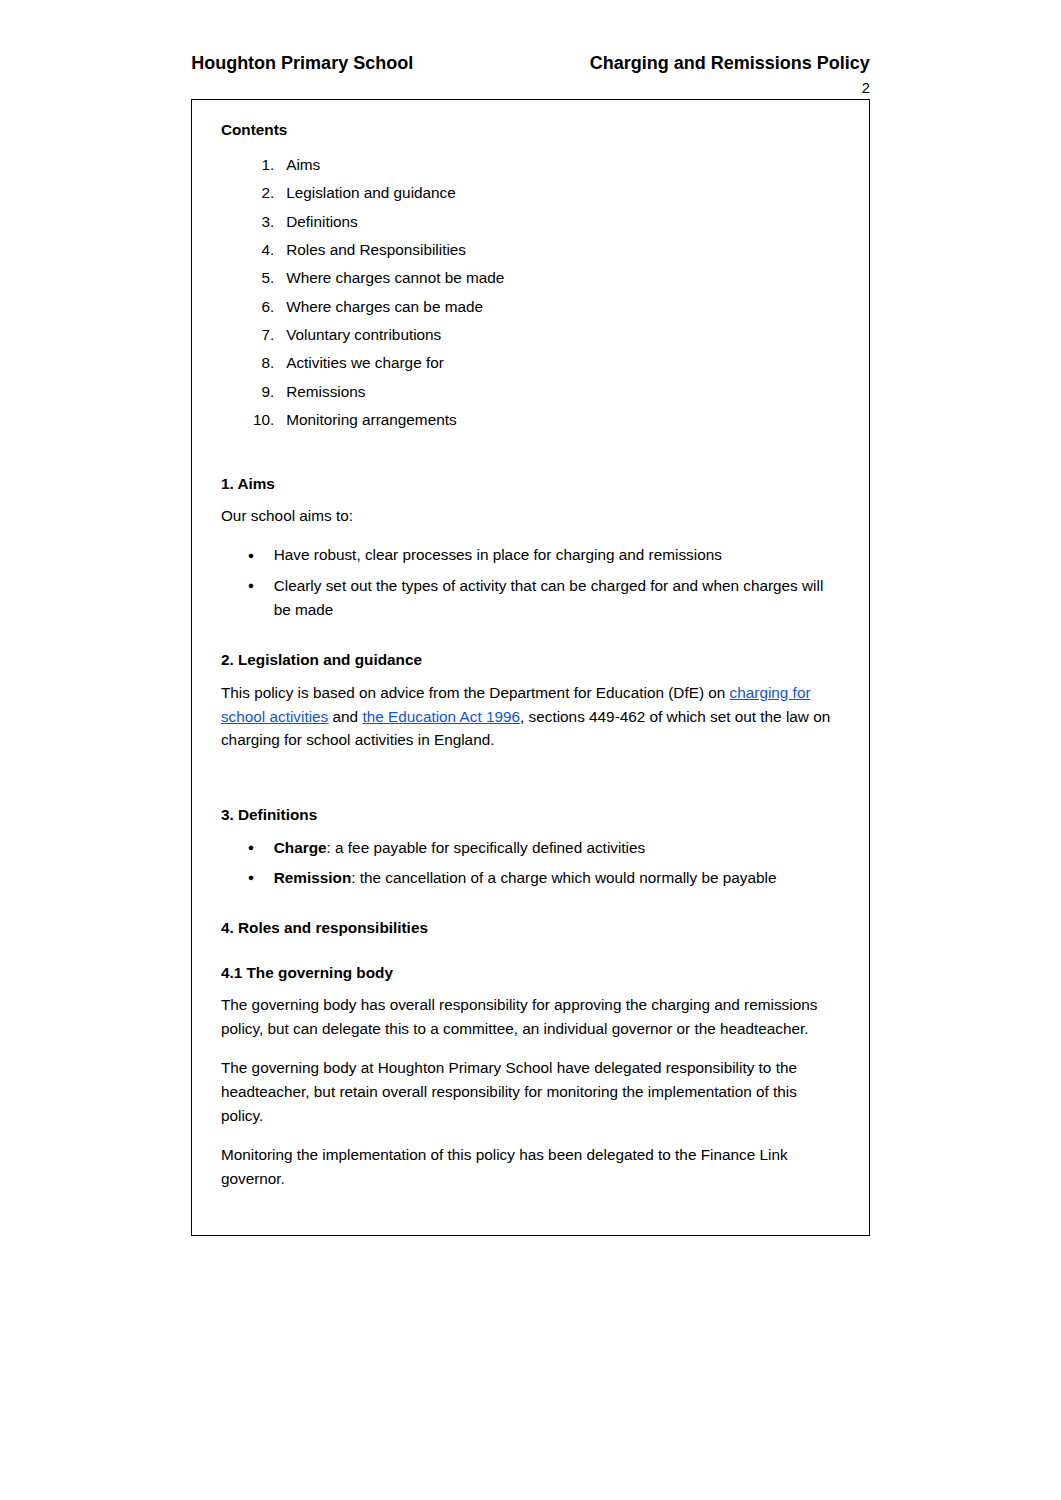Houghton Primary School Charging and Remissions Policy
2
Contents
Aims
Legislation and guidance
Definitions
Roles and Responsibilities
Where charges cannot be made
Where charges can be made
Voluntary contributions
Activities we charge for
Remissions
Monitoring arrangements
1. Aims
Our school aims to:
Have robust, clear processes in place for charging and remissions
Clearly set out the types of activity that can be charged for and when charges will be made
2. Legislation and guidance
This policy is based on advice from the Department for Education (DfE) on charging for school activities and the Education Act 1996, sections 449-462 of which set out the law on charging for school activities in England.
3. Definitions
Charge: a fee payable for specifically defined activities
Remission: the cancellation of a charge which would normally be payable
4. Roles and responsibilities
4.1 The governing body
The governing body has overall responsibility for approving the charging and remissions policy, but can delegate this to a committee, an individual governor or the headteacher.
The governing body at Houghton Primary School have delegated responsibility to the headteacher, but retain overall responsibility for monitoring the implementation of this policy.
Monitoring the implementation of this policy has been delegated to the Finance Link governor.